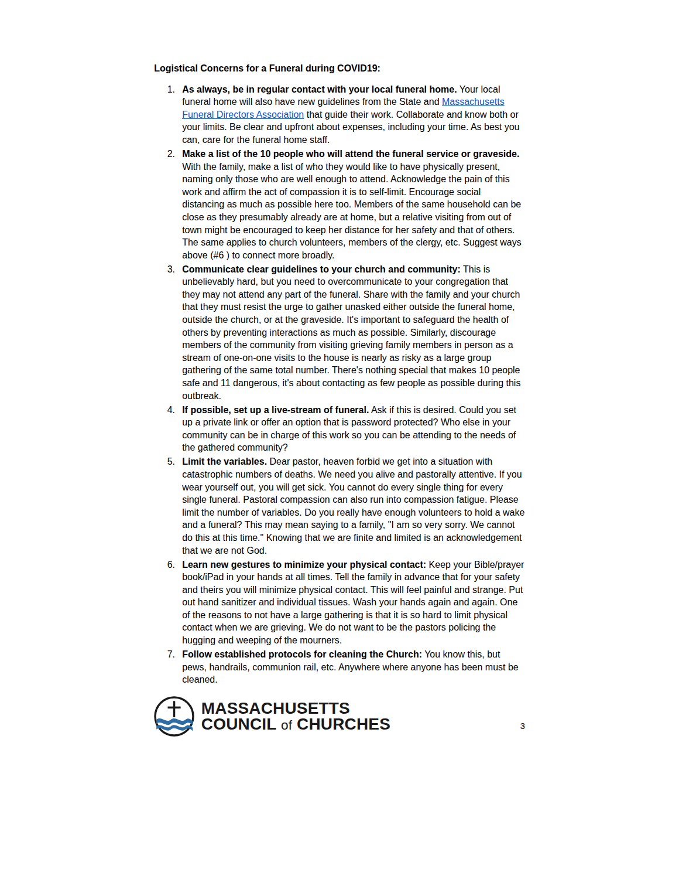Logistical Concerns for a Funeral during COVID19:
As always, be in regular contact with your local funeral home. Your local funeral home will also have new guidelines from the State and Massachusetts Funeral Directors Association that guide their work. Collaborate and know both or your limits. Be clear and upfront about expenses, including your time. As best you can, care for the funeral home staff.
Make a list of the 10 people who will attend the funeral service or graveside. With the family, make a list of who they would like to have physically present, naming only those who are well enough to attend. Acknowledge the pain of this work and affirm the act of compassion it is to self-limit. Encourage social distancing as much as possible here too. Members of the same household can be close as they presumably already are at home, but a relative visiting from out of town might be encouraged to keep her distance for her safety and that of others. The same applies to church volunteers, members of the clergy, etc. Suggest ways above (#6 ) to connect more broadly.
Communicate clear guidelines to your church and community: This is unbelievably hard, but you need to overcommunicate to your congregation that they may not attend any part of the funeral. Share with the family and your church that they must resist the urge to gather unasked either outside the funeral home, outside the church, or at the graveside. It's important to safeguard the health of others by preventing interactions as much as possible. Similarly, discourage members of the community from visiting grieving family members in person as a stream of one-on-one visits to the house is nearly as risky as a large group gathering of the same total number. There's nothing special that makes 10 people safe and 11 dangerous, it's about contacting as few people as possible during this outbreak.
If possible, set up a live-stream of funeral. Ask if this is desired. Could you set up a private link or offer an option that is password protected? Who else in your community can be in charge of this work so you can be attending to the needs of the gathered community?
Limit the variables. Dear pastor, heaven forbid we get into a situation with catastrophic numbers of deaths. We need you alive and pastorally attentive. If you wear yourself out, you will get sick. You cannot do every single thing for every single funeral. Pastoral compassion can also run into compassion fatigue. Please limit the number of variables. Do you really have enough volunteers to hold a wake and a funeral? This may mean saying to a family, "I am so very sorry. We cannot do this at this time." Knowing that we are finite and limited is an acknowledgement that we are not God.
Learn new gestures to minimize your physical contact: Keep your Bible/prayer book/iPad in your hands at all times. Tell the family in advance that for your safety and theirs you will minimize physical contact. This will feel painful and strange. Put out hand sanitizer and individual tissues. Wash your hands again and again. One of the reasons to not have a large gathering is that it is so hard to limit physical contact when we are grieving. We do not want to be the pastors policing the hugging and weeping of the mourners.
Follow established protocols for cleaning the Church: You know this, but pews, handrails, communion rail, etc. Anywhere where anyone has been must be cleaned.
MASSACHUSETTS COUNCIL of CHURCHES
3